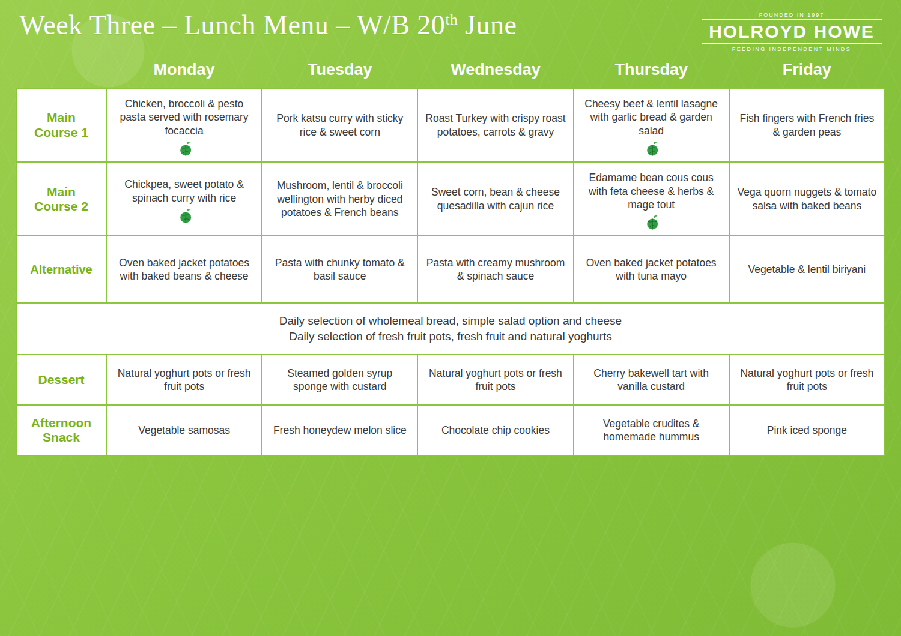Week Three – Lunch Menu – W/B 20th June
FOUNDED IN 1997
HOLROYD HOWE
FEEDING INDEPENDENT MINDS
| | Monday | Tuesday | Wednesday | Thursday | Friday |
| --- | --- | --- | --- | --- | --- |
| Main Course 1 | Chicken, broccoli & pesto pasta served with rosemary focaccia | Pork katsu curry with sticky rice & sweet corn | Roast Turkey with crispy roast potatoes, carrots & gravy | Cheesy beef & lentil lasagne with garlic bread & garden salad | Fish fingers with French fries & garden peas |
| Main Course 2 | Chickpea, sweet potato & spinach curry with rice | Mushroom, lentil & broccoli wellington with herby diced potatoes & French beans | Sweet corn, bean & cheese quesadilla with cajun rice | Edamame bean cous cous with feta cheese & herbs & mage tout | Vega quorn nuggets & tomato salsa with baked beans |
| Alternative | Oven baked jacket potatoes with baked beans & cheese | Pasta with chunky tomato & basil sauce | Pasta with creamy mushroom & spinach sauce | Oven baked jacket potatoes with tuna mayo | Vegetable & lentil biriyani |
| Daily selection of wholemeal bread, simple salad option and cheese Daily selection of fresh fruit pots, fresh fruit and natural yoghurts |
| Dessert | Natural yoghurt pots or fresh fruit pots | Steamed golden syrup sponge with custard | Natural yoghurt pots or fresh fruit pots | Cherry bakewell tart with vanilla custard | Natural yoghurt pots or fresh fruit pots |
| Afternoon Snack | Vegetable samosas | Fresh honeydew melon slice | Chocolate chip cookies | Vegetable crudites & homemade hummus | Pink iced sponge |